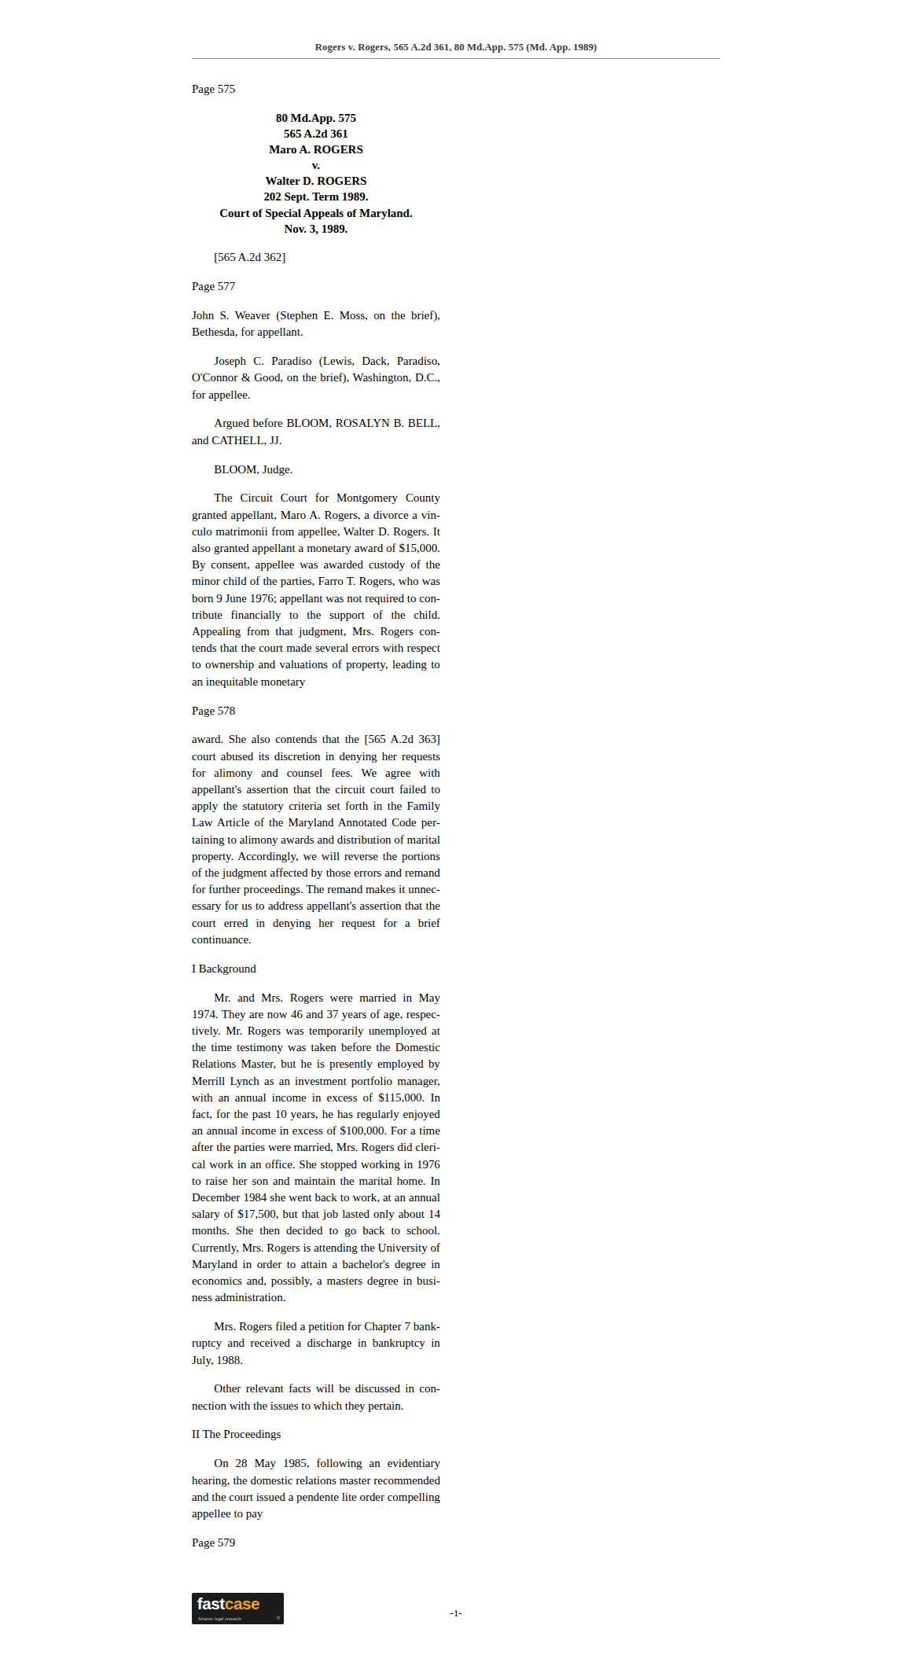Rogers v. Rogers, 565 A.2d 361, 80 Md.App. 575 (Md. App. 1989)
Page 575
80 Md.App. 575
565 A.2d 361
Maro A. ROGERS
v.
Walter D. ROGERS
202 Sept. Term 1989.
Court of Special Appeals of Maryland.
Nov. 3, 1989.
[565 A.2d 362]
Page 577
John S. Weaver (Stephen E. Moss, on the brief), Bethesda, for appellant.
Joseph C. Paradiso (Lewis, Dack, Paradiso, O'Connor & Good, on the brief), Washington, D.C., for appellee.
Argued before BLOOM, ROSALYN B. BELL, and CATHELL, JJ.
BLOOM, Judge.
The Circuit Court for Montgomery County granted appellant, Maro A. Rogers, a divorce a vinculo matrimonii from appellee, Walter D. Rogers. It also granted appellant a monetary award of $15,000. By consent, appellee was awarded custody of the minor child of the parties, Farro T. Rogers, who was born 9 June 1976; appellant was not required to contribute financially to the support of the child. Appealing from that judgment, Mrs. Rogers contends that the court made several errors with respect to ownership and valuations of property, leading to an inequitable monetary
Page 578
award. She also contends that the [565 A.2d 363] court abused its discretion in denying her requests for alimony and counsel fees. We agree with appellant's assertion that the circuit court failed to apply the statutory criteria set forth in the Family Law Article of the Maryland Annotated Code pertaining to alimony awards and distribution of marital property. Accordingly, we will reverse the portions of the judgment affected by those errors and remand for further proceedings. The remand makes it unnecessary for us to address appellant's assertion that the court erred in denying her request for a brief continuance.
I Background
Mr. and Mrs. Rogers were married in May 1974. They are now 46 and 37 years of age, respectively. Mr. Rogers was temporarily unemployed at the time testimony was taken before the Domestic Relations Master, but he is presently employed by Merrill Lynch as an investment portfolio manager, with an annual income in excess of $115,000. In fact, for the past 10 years, he has regularly enjoyed an annual income in excess of $100,000. For a time after the parties were married, Mrs. Rogers did clerical work in an office. She stopped working in 1976 to raise her son and maintain the marital home. In December 1984 she went back to work, at an annual salary of $17,500, but that job lasted only about 14 months. She then decided to go back to school. Currently, Mrs. Rogers is attending the University of Maryland in order to attain a bachelor's degree in economics and, possibly, a masters degree in business administration.
Mrs. Rogers filed a petition for Chapter 7 bankruptcy and received a discharge in bankruptcy in July, 1988.
Other relevant facts will be discussed in connection with the issues to which they pertain.
II The Proceedings
On 28 May 1985, following an evidentiary hearing, the domestic relations master recommended and the court issued a pendente lite order compelling appellee to pay
Page 579
fastcase
Smarter legal research
®
-1-